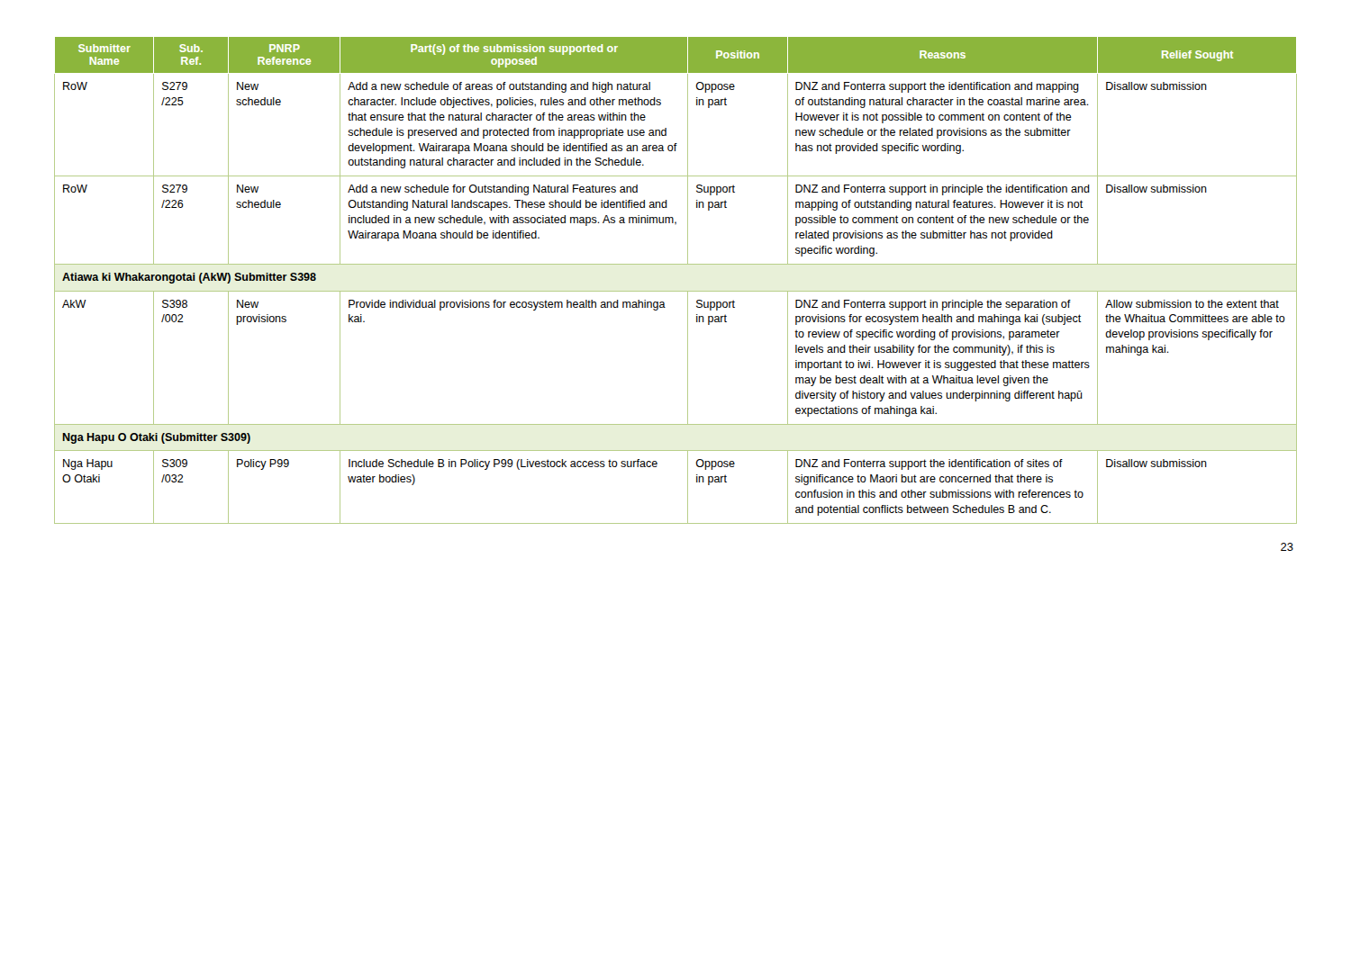| Submitter Name | Sub. Ref. | PNRP Reference | Part(s) of the submission supported or opposed | Position | Reasons | Relief Sought |
| --- | --- | --- | --- | --- | --- | --- |
| RoW | S279 /225 | New schedule | Add a new schedule of areas of outstanding and high natural character. Include objectives, policies, rules and other methods that ensure that the natural character of the areas within the schedule is preserved and protected from inappropriate use and development. Wairarapa Moana should be identified as an area of outstanding natural character and included in the Schedule. | Oppose in part | DNZ and Fonterra support the identification and mapping of outstanding natural character in the coastal marine area. However it is not possible to comment on content of the new schedule or the related provisions as the submitter has not provided specific wording. | Disallow submission |
| RoW | S279 /226 | New schedule | Add a new schedule for Outstanding Natural Features and Outstanding Natural landscapes. These should be identified and included in a new schedule, with associated maps. As a minimum, Wairarapa Moana should be identified. | Support in part | DNZ and Fonterra support in principle the identification and mapping of outstanding natural features. However it is not possible to comment on content of the new schedule or the related provisions as the submitter has not provided specific wording. | Disallow submission |
| Atiawa ki Whakarongotai (AkW) Submitter S398 |
| AkW | S398 /002 | New provisions | Provide individual provisions for ecosystem health and mahinga kai. | Support in part | DNZ and Fonterra support in principle the separation of provisions for ecosystem health and mahinga kai (subject to review of specific wording of provisions, parameter levels and their usability for the community), if this is important to iwi. However it is suggested that these matters may be best dealt with at a Whaitua level given the diversity of history and values underpinning different hapū expectations of mahinga kai. | Allow submission to the extent that the Whaitua Committees are able to develop provisions specifically for mahinga kai. |
| Nga Hapu O Otaki (Submitter S309) |
| Nga Hapu O Otaki | S309 /032 | Policy P99 | Include Schedule B in Policy P99 (Livestock access to surface water bodies) | Oppose in part | DNZ and Fonterra support the identification of sites of significance to Maori but are concerned that there is confusion in this and other submissions with references to and potential conflicts between Schedules B and C. | Disallow submission |
23